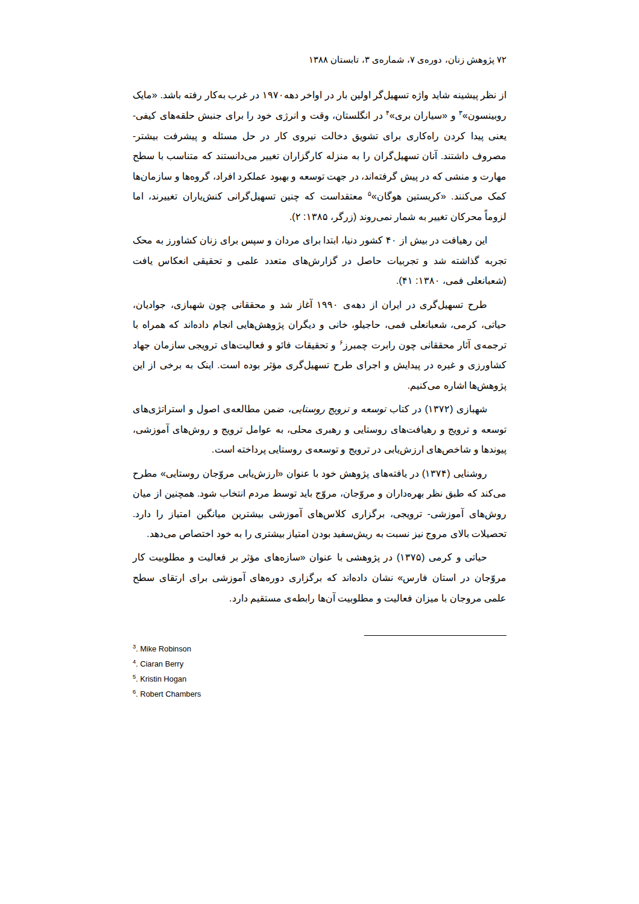۷۲ پژوهش زنان، دوره‌ی ۷، شماره‌ی ۳، تابستان ۱۳۸۸
از نظر پیشینه شاید واژه تسهیل‌گر اولین بار در اواخر دهه۱۹۷۰ در غرب به‌کار رفته باشد. «مایک روبینسون»۳ و «سیاران بری»۴ در انگلستان، وقت و انرژی خود را برای جنبش حلقه‌های کیفی- یعنی پیدا کردن راه‌کاری برای تشویق دخالت نیروی کار در حل مسئله و پیشرفت بیشتر- مصروف داشتند. آنان تسهیل‌گران را به منزله کارگزاران تغییر می‌دانستند که متناسب با سطح مهارت و منشی که در پیش گرفته‌اند، در جهت توسعه و بهبود عملکرد افراد، گروه‌ها و سازمان‌ها کمک می‌کنند. «کریستین هوگان»۵ معتقداست که چنین تسهیل‌گرانی کنش‌یاران تغییرند، اما لزوماً محرکان تغییر به شمار نمی‌روند (زرگر، ۱۳۸۵: ۲).
این رهیافت در بیش از ۴۰ کشور دنیا، ابتدا برای مردان و سپس برای زنان کشاورز به محک تجربه گذاشته شد و تجربیات حاصل در گزارش‌های متعدد علمی و تحقیقی انعکاس یافت (شعبانعلی فمی، ۱۳۸۰: ۴۱).
طرح تسهیل‌گری در ایران از دهه‌ی ۱۹۹۰ آغاز شد و محققانی چون شهبازی، جوادیان، حیاتی، کرمی، شعبانعلی فمی، حاجیلو، خانی و دیگران پژوهش‌هایی انجام داده‌اند که همراه با ترجمه‌ی آثار محققانی چون رابرت چمبرز۶ و تحقیقات فائو و فعالیت‌های ترویجی سازمان جهاد کشاورزی و غیره در پیدایش و اجرای طرح تسهیل‌گری مؤثر بوده است. اینک به برخی از این پژوهش‌ها اشاره می‌کنیم.
شهبازی (۱۳۷۲) در کتاب توسعه و ترویج روستایی، ضمن مطالعه‌ی اصول و استراتژی‌های توسعه و ترویج و رهیافت‌های روستایی و رهبری محلی، به عوامل ترویج و روش‌های آموزشی، پیوندها و شاخص‌های ارزش‌یابی در ترویج و توسعه‌ی روستایی پرداخته است.
روشنایی (۱۳۷۴) در یافته‌های پژوهش خود با عنوان «ارزش‌یابی مروّجان روستایی» مطرح می‌کند که طبق نظر بهره‌داران و مروّجان، مروّج باید توسط مردم انتخاب شود. همچنین از میان روش‌های آموزشی- ترویجی، برگزاری کلاس‌های آموزشی بیشترین میانگین امتیاز را دارد. تحصیلات بالای مروج نیز نسبت به ریش‌سفید بودن امتیاز بیشتری را به خود اختصاص می‌دهد.
حیاتی و کرمی (۱۳۷۵) در پژوهشی با عنوان «سازه‌های مؤثر بر فعالیت و مطلوبیت کار مروّجان در استان فارس» نشان داده‌اند که برگزاری دوره‌های آموزشی برای ارتقای سطح علمی مروجان با میزان فعالیت و مطلوبیت آن‌ها رابطه‌ی مستقیم دارد.
3. Mike Robinson
4. Ciaran Berry
5. Kristin Hogan
6. Robert Chambers